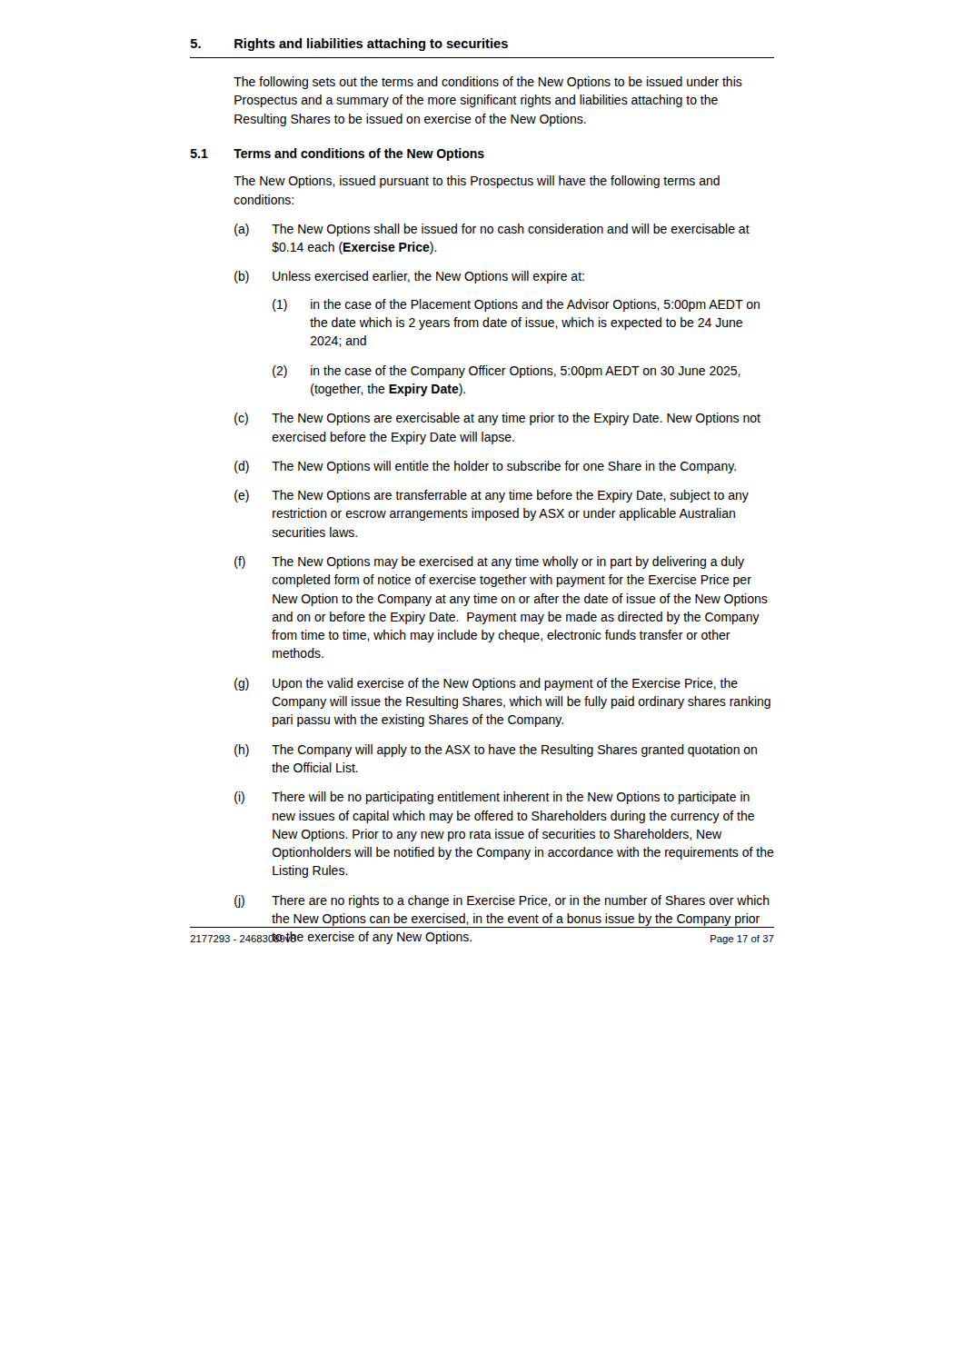5. Rights and liabilities attaching to securities
The following sets out the terms and conditions of the New Options to be issued under this Prospectus and a summary of the more significant rights and liabilities attaching to the Resulting Shares to be issued on exercise of the New Options.
5.1 Terms and conditions of the New Options
The New Options, issued pursuant to this Prospectus will have the following terms and conditions:
(a) The New Options shall be issued for no cash consideration and will be exercisable at $0.14 each (Exercise Price).
(b) Unless exercised earlier, the New Options will expire at:
(1) in the case of the Placement Options and the Advisor Options, 5:00pm AEDT on the date which is 2 years from date of issue, which is expected to be 24 June 2024; and
(2) in the case of the Company Officer Options, 5:00pm AEDT on 30 June 2025, (together, the Expiry Date).
(c) The New Options are exercisable at any time prior to the Expiry Date. New Options not exercised before the Expiry Date will lapse.
(d) The New Options will entitle the holder to subscribe for one Share in the Company.
(e) The New Options are transferrable at any time before the Expiry Date, subject to any restriction or escrow arrangements imposed by ASX or under applicable Australian securities laws.
(f) The New Options may be exercised at any time wholly or in part by delivering a duly completed form of notice of exercise together with payment for the Exercise Price per New Option to the Company at any time on or after the date of issue of the New Options and on or before the Expiry Date. Payment may be made as directed by the Company from time to time, which may include by cheque, electronic funds transfer or other methods.
(g) Upon the valid exercise of the New Options and payment of the Exercise Price, the Company will issue the Resulting Shares, which will be fully paid ordinary shares ranking pari passu with the existing Shares of the Company.
(h) The Company will apply to the ASX to have the Resulting Shares granted quotation on the Official List.
(i) There will be no participating entitlement inherent in the New Options to participate in new issues of capital which may be offered to Shareholders during the currency of the New Options. Prior to any new pro rata issue of securities to Shareholders, New Optionholders will be notified by the Company in accordance with the requirements of the Listing Rules.
(j) There are no rights to a change in Exercise Price, or in the number of Shares over which the New Options can be exercised, in the event of a bonus issue by the Company prior to the exercise of any New Options.
2177293 - 24683089v8 Page 17 of 37